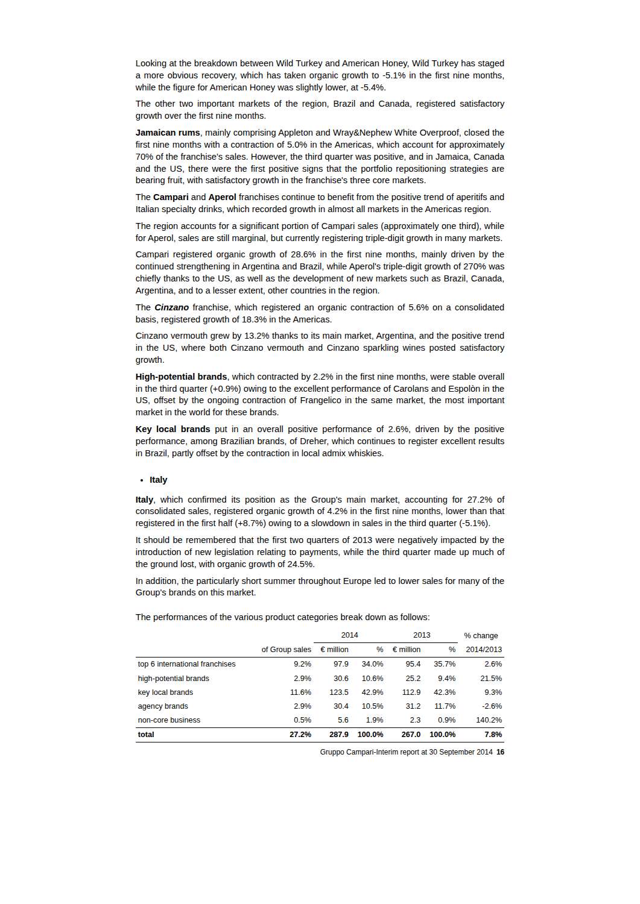Looking at the breakdown between Wild Turkey and American Honey, Wild Turkey has staged a more obvious recovery, which has taken organic growth to -5.1% in the first nine months, while the figure for American Honey was slightly lower, at -5.4%.
The other two important markets of the region, Brazil and Canada, registered satisfactory growth over the first nine months.
Jamaican rums, mainly comprising Appleton and Wray&Nephew White Overproof, closed the first nine months with a contraction of 5.0% in the Americas, which account for approximately 70% of the franchise's sales. However, the third quarter was positive, and in Jamaica, Canada and the US, there were the first positive signs that the portfolio repositioning strategies are bearing fruit, with satisfactory growth in the franchise's three core markets.
The Campari and Aperol franchises continue to benefit from the positive trend of aperitifs and Italian specialty drinks, which recorded growth in almost all markets in the Americas region.
The region accounts for a significant portion of Campari sales (approximately one third), while for Aperol, sales are still marginal, but currently registering triple-digit growth in many markets.
Campari registered organic growth of 28.6% in the first nine months, mainly driven by the continued strengthening in Argentina and Brazil, while Aperol's triple-digit growth of 270% was chiefly thanks to the US, as well as the development of new markets such as Brazil, Canada, Argentina, and to a lesser extent, other countries in the region.
The Cinzano franchise, which registered an organic contraction of 5.6% on a consolidated basis, registered growth of 18.3% in the Americas.
Cinzano vermouth grew by 13.2% thanks to its main market, Argentina, and the positive trend in the US, where both Cinzano vermouth and Cinzano sparkling wines posted satisfactory growth.
High-potential brands, which contracted by 2.2% in the first nine months, were stable overall in the third quarter (+0.9%) owing to the excellent performance of Carolans and Espolòn in the US, offset by the ongoing contraction of Frangelico in the same market, the most important market in the world for these brands.
Key local brands put in an overall positive performance of 2.6%, driven by the positive performance, among Brazilian brands, of Dreher, which continues to register excellent results in Brazil, partly offset by the contraction in local admix whiskies.
Italy
Italy, which confirmed its position as the Group's main market, accounting for 27.2% of consolidated sales, registered organic growth of 4.2% in the first nine months, lower than that registered in the first half (+8.7%) owing to a slowdown in sales in the third quarter (-5.1%).
It should be remembered that the first two quarters of 2013 were negatively impacted by the introduction of new legislation relating to payments, while the third quarter made up much of the ground lost, with organic growth of 24.5%.
In addition, the particularly short summer throughout Europe led to lower sales for many of the Group's brands on this market.
The performances of the various product categories break down as follows:
| | | 2014 | 2013 | % change |
| --- | --- | --- | --- | --- |
| | of Group sales | € million | % | € million | % | 2014/2013 |
| top 6 international franchises | 9.2% | 97.9 | 34.0% | 95.4 | 35.7% | 2.6% |
| high-potential brands | 2.9% | 30.6 | 10.6% | 25.2 | 9.4% | 21.5% |
| key local brands | 11.6% | 123.5 | 42.9% | 112.9 | 42.3% | 9.3% |
| agency brands | 2.9% | 30.4 | 10.5% | 31.2 | 11.7% | -2.6% |
| non-core business | 0.5% | 5.6 | 1.9% | 2.3 | 0.9% | 140.2% |
| total | 27.2% | 287.9 | 100.0% | 267.0 | 100.0% | 7.8% |
Gruppo Campari-Interim report at 30 September 201416